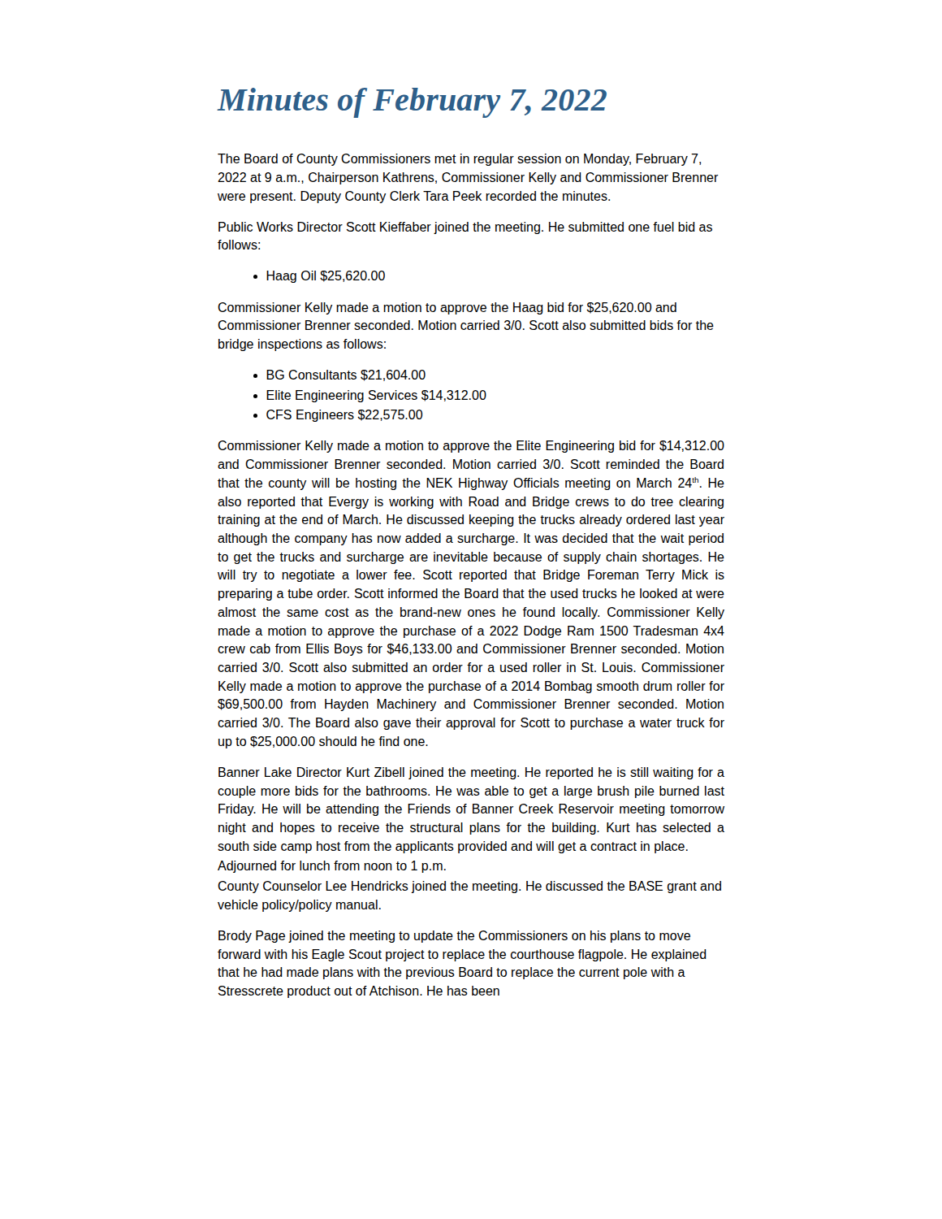Minutes of February 7, 2022
The Board of County Commissioners met in regular session on Monday, February 7, 2022 at 9 a.m., Chairperson Kathrens, Commissioner Kelly and Commissioner Brenner were present. Deputy County Clerk Tara Peek recorded the minutes.
Public Works Director Scott Kieffaber joined the meeting. He submitted one fuel bid as follows:
Haag Oil $25,620.00
Commissioner Kelly made a motion to approve the Haag bid for $25,620.00 and Commissioner Brenner seconded. Motion carried 3/0. Scott also submitted bids for the bridge inspections as follows:
BG Consultants $21,604.00
Elite Engineering Services $14,312.00
CFS Engineers $22,575.00
Commissioner Kelly made a motion to approve the Elite Engineering bid for $14,312.00 and Commissioner Brenner seconded. Motion carried 3/0. Scott reminded the Board that the county will be hosting the NEK Highway Officials meeting on March 24th. He also reported that Evergy is working with Road and Bridge crews to do tree clearing training at the end of March. He discussed keeping the trucks already ordered last year although the company has now added a surcharge. It was decided that the wait period to get the trucks and surcharge are inevitable because of supply chain shortages. He will try to negotiate a lower fee. Scott reported that Bridge Foreman Terry Mick is preparing a tube order. Scott informed the Board that the used trucks he looked at were almost the same cost as the brand-new ones he found locally. Commissioner Kelly made a motion to approve the purchase of a 2022 Dodge Ram 1500 Tradesman 4x4 crew cab from Ellis Boys for $46,133.00 and Commissioner Brenner seconded. Motion carried 3/0. Scott also submitted an order for a used roller in St. Louis. Commissioner Kelly made a motion to approve the purchase of a 2014 Bombag smooth drum roller for $69,500.00 from Hayden Machinery and Commissioner Brenner seconded. Motion carried 3/0. The Board also gave their approval for Scott to purchase a water truck for up to $25,000.00 should he find one.
Banner Lake Director Kurt Zibell joined the meeting. He reported he is still waiting for a couple more bids for the bathrooms. He was able to get a large brush pile burned last Friday. He will be attending the Friends of Banner Creek Reservoir meeting tomorrow night and hopes to receive the structural plans for the building. Kurt has selected a south side camp host from the applicants provided and will get a contract in place.
Adjourned for lunch from noon to 1 p.m.
County Counselor Lee Hendricks joined the meeting. He discussed the BASE grant and vehicle policy/policy manual.
Brody Page joined the meeting to update the Commissioners on his plans to move forward with his Eagle Scout project to replace the courthouse flagpole. He explained that he had made plans with the previous Board to replace the current pole with a Stresscrete product out of Atchison. He has been